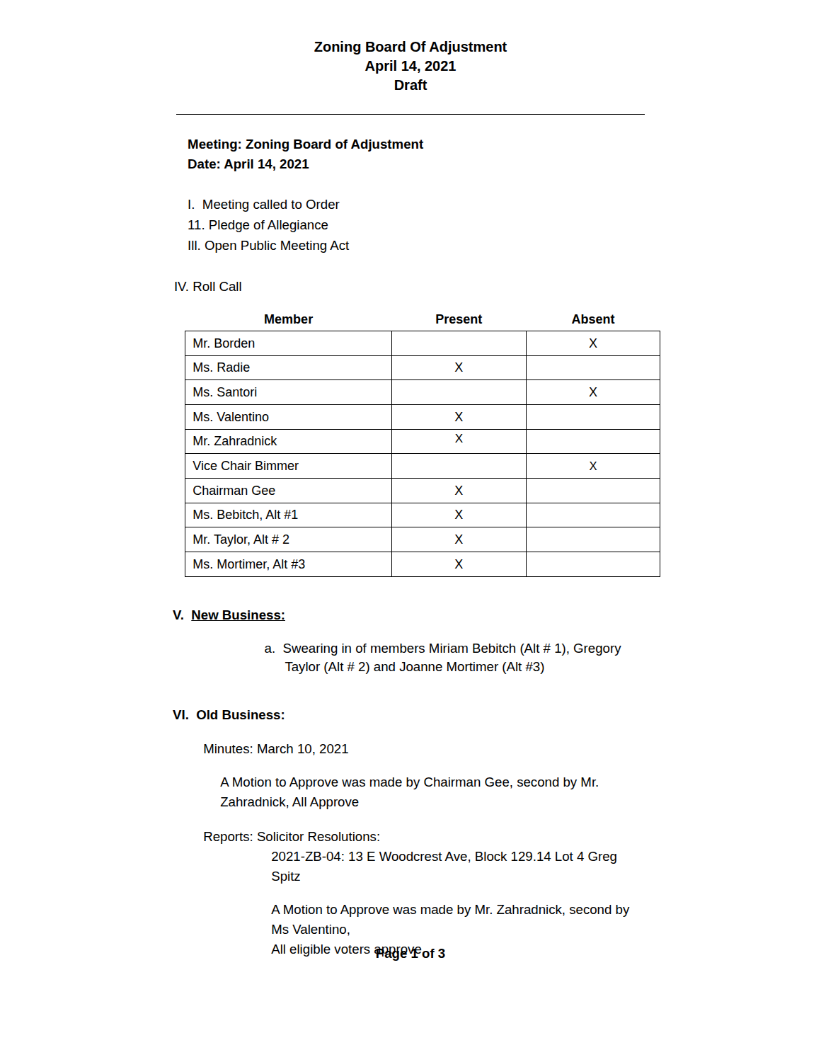Zoning Board Of Adjustment
April 14, 2021
Draft
Meeting: Zoning Board of Adjustment
Date: April 14, 2021
I. Meeting called to Order
11. Pledge of Allegiance
Ill. Open Public Meeting Act
IV. Roll Call
| Member | Present | Absent |
| --- | --- | --- |
| Mr. Borden | | X |
| Ms. Radie | X | |
| Ms. Santori | | X |
| Ms. Valentino | X | |
| Mr. Zahradnick | X | |
| Vice Chair Bimmer | | X |
| Chairman Gee | X | |
| Ms. Bebitch, Alt #1 | X | |
| Mr. Taylor, Alt # 2 | X | |
| Ms. Mortimer, Alt #3 | X | |
V. New Business:
a. Swearing in of members Miriam Bebitch (Alt # 1), Gregory Taylor (Alt # 2) and Joanne Mortimer (Alt #3)
VI. Old Business:
Minutes: March 10, 2021
A Motion to Approve was made by Chairman Gee, second by Mr. Zahradnick, All Approve
Reports: Solicitor Resolutions:
2021-ZB-04: 13 E Woodcrest Ave, Block 129.14 Lot 4 Greg Spitz
A Motion to Approve was made by Mr. Zahradnick, second by Ms Valentino,
All eligible voters approve
Page 1 of 3